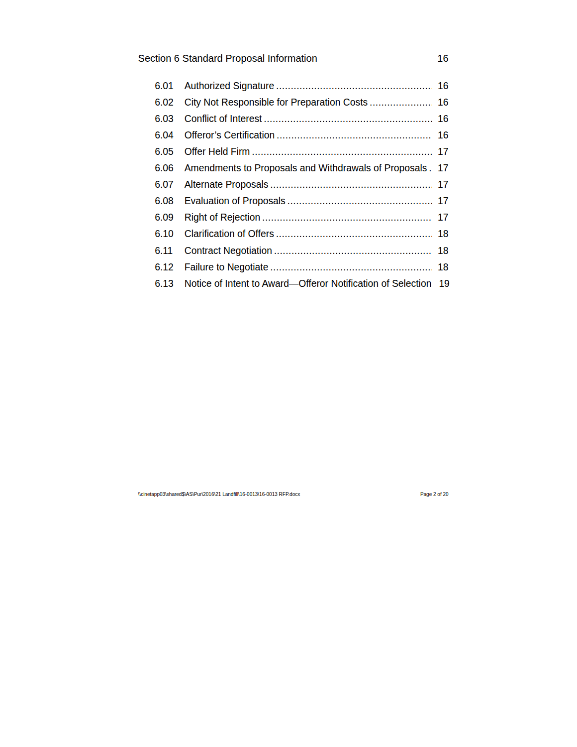Section 6 Standard Proposal Information 16
6.01 Authorized Signature ......................................................................................... 16
6.02 City Not Responsible for Preparation Costs .................................................. 16
6.03 Conflict of Interest ........................................................................................... 16
6.04 Offeror’s Certification ..................................................................................... 16
6.05 Offer Held Firm .............................................................................................. 17
6.06 Amendments to Proposals and Withdrawals of Proposals ............................ 17
6.07 Alternate Proposals ......................................................................................... 17
6.08 Evaluation of Proposals ................................................................................. 17
6.09 Right of Rejection ........................................................................................... 17
6.10 Clarification of Offers ................................................................................... 18
6.11 Contract Negotiation ....................................................................................... 18
6.12 Failure to Negotiate ......................................................................................... 18
6.13 Notice of Intent to Award—Offeror Notification of Selection ........................... 19
\\cinetapp03\shared$\AS\Pur\2016\21 Landfill\16-0013\16-0013 RFP.docx Page 2 of 20